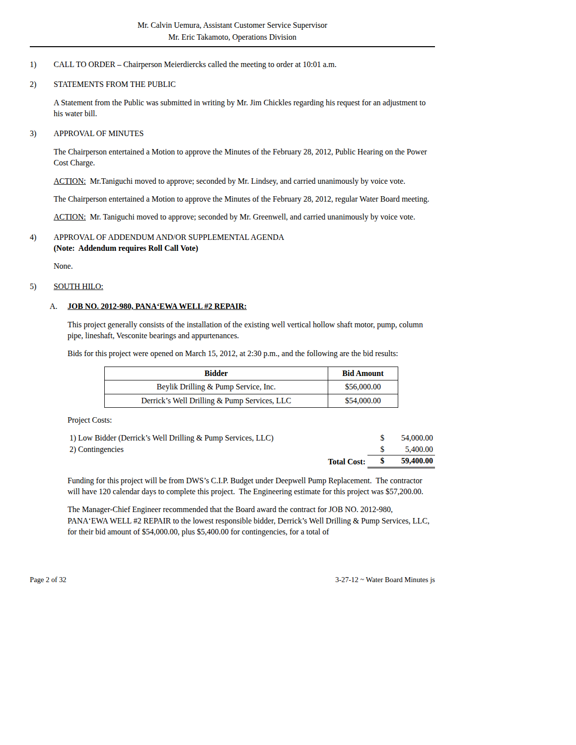Mr. Calvin Uemura, Assistant Customer Service Supervisor
Mr. Eric Takamoto, Operations Division
1)
CALL TO ORDER – Chairperson Meierdiercks called the meeting to order at 10:01 a.m.
2)
STATEMENTS FROM THE PUBLIC
A Statement from the Public was submitted in writing by Mr. Jim Chickles regarding his request for an adjustment to his water bill.
3)
APPROVAL OF MINUTES
The Chairperson entertained a Motion to approve the Minutes of the February 28, 2012, Public Hearing on the Power Cost Charge.
ACTION: Mr.Taniguchi moved to approve; seconded by Mr. Lindsey, and carried unanimously by voice vote.
The Chairperson entertained a Motion to approve the Minutes of the February 28, 2012, regular Water Board meeting.
ACTION: Mr. Taniguchi moved to approve; seconded by Mr. Greenwell, and carried unanimously by voice vote.
4)
APPROVAL OF ADDENDUM AND/OR SUPPLEMENTAL AGENDA
(Note: Addendum requires Roll Call Vote)
None.
5)
SOUTH HILO:
A.
JOB NO. 2012-980, PANA‘EWA WELL #2 REPAIR:
This project generally consists of the installation of the existing well vertical hollow shaft motor, pump, column pipe, lineshaft, Vesconite bearings and appurtenances.
Bids for this project were opened on March 15, 2012, at 2:30 p.m., and the following are the bid results:
| Bidder | Bid Amount |
| --- | --- |
| Beylik Drilling & Pump Service, Inc. | $56,000.00 |
| Derrick’s Well Drilling & Pump Services, LLC | $54,000.00 |
Project Costs:
| 1) Low Bidder (Derrick’s Well Drilling & Pump Services, LLC) | $ | 54,000.00 |
| 2) Contingencies | $ | 5,400.00 |
| Total Cost: | $ | 59,400.00 |
Funding for this project will be from DWS’s C.I.P. Budget under Deepwell Pump Replacement. The contractor will have 120 calendar days to complete this project. The Engineering estimate for this project was $57,200.00.
The Manager-Chief Engineer recommended that the Board award the contract for JOB NO. 2012-980, PANA‘EWA WELL #2 REPAIR to the lowest responsible bidder, Derrick’s Well Drilling & Pump Services, LLC, for their bid amount of $54,000.00, plus $5,400.00 for contingencies, for a total of
Page 2 of 32
3-27-12 ~ Water Board Minutes js